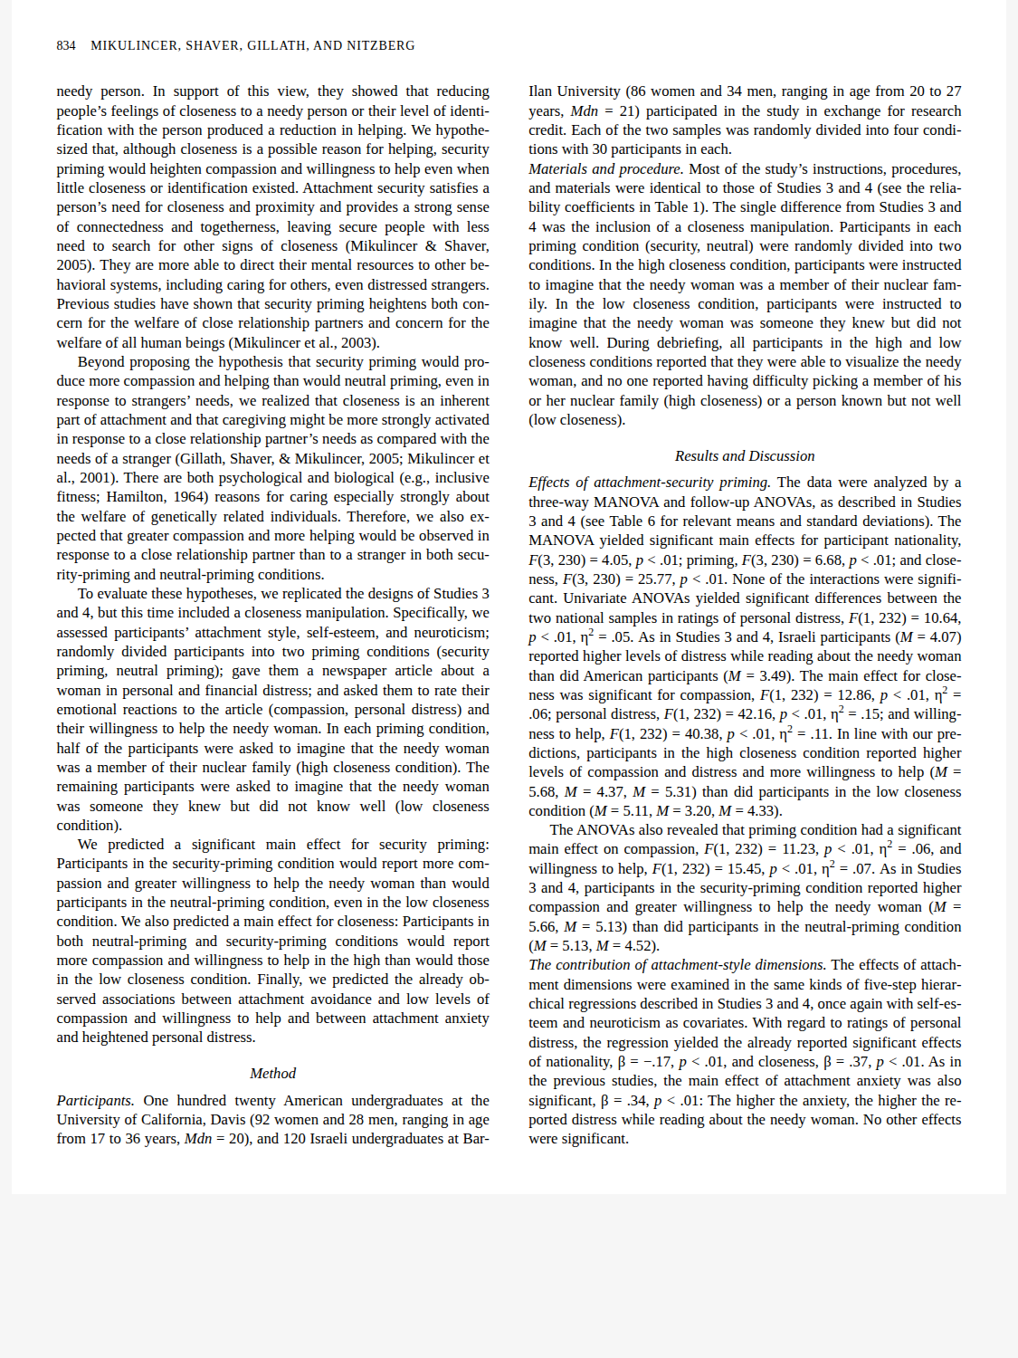834 Mikulincer, Shaver, Gillath, and Nitzberg
needy person. In support of this view, they showed that reducing people’s feelings of closeness to a needy person or their level of identification with the person produced a reduction in helping. We hypothesized that, although closeness is a possible reason for helping, security priming would heighten compassion and willingness to help even when little closeness or identification existed. Attachment security satisfies a person’s need for closeness and proximity and provides a strong sense of connectedness and togetherness, leaving secure people with less need to search for other signs of closeness (Mikulincer & Shaver, 2005). They are more able to direct their mental resources to other behavioral systems, including caring for others, even distressed strangers. Previous studies have shown that security priming heightens both concern for the welfare of close relationship partners and concern for the welfare of all human beings (Mikulincer et al., 2003).
Beyond proposing the hypothesis that security priming would produce more compassion and helping than would neutral priming, even in response to strangers’ needs, we realized that closeness is an inherent part of attachment and that caregiving might be more strongly activated in response to a close relationship partner’s needs as compared with the needs of a stranger (Gillath, Shaver, & Mikulincer, 2005; Mikulincer et al., 2001). There are both psychological and biological (e.g., inclusive fitness; Hamilton, 1964) reasons for caring especially strongly about the welfare of genetically related individuals. Therefore, we also expected that greater compassion and more helping would be observed in response to a close relationship partner than to a stranger in both security-priming and neutral-priming conditions.
To evaluate these hypotheses, we replicated the designs of Studies 3 and 4, but this time included a closeness manipulation. Specifically, we assessed participants’ attachment style, self-esteem, and neuroticism; randomly divided participants into two priming conditions (security priming, neutral priming); gave them a newspaper article about a woman in personal and financial distress; and asked them to rate their emotional reactions to the article (compassion, personal distress) and their willingness to help the needy woman. In each priming condition, half of the participants were asked to imagine that the needy woman was a member of their nuclear family (high closeness condition). The remaining participants were asked to imagine that the needy woman was someone they knew but did not know well (low closeness condition).
We predicted a significant main effect for security priming: Participants in the security-priming condition would report more compassion and greater willingness to help the needy woman than would participants in the neutral-priming condition, even in the low closeness condition. We also predicted a main effect for closeness: Participants in both neutral-priming and security-priming conditions would report more compassion and willingness to help in the high than would those in the low closeness condition. Finally, we predicted the already observed associations between attachment avoidance and low levels of compassion and willingness to help and between attachment anxiety and heightened personal distress.
Method
Participants.
One hundred twenty American undergraduates at the University of California, Davis (92 women and 28 men, ranging in age from 17 to 36 years, Mdn = 20), and 120 Israeli undergraduates at Bar-Ilan University (86 women and 34 men, ranging in age from 20 to 27 years, Mdn = 21) participated in the study in exchange for research credit. Each of the two samples was randomly divided into four conditions with 30 participants in each.
Materials and procedure.
Most of the study’s instructions, procedures, and materials were identical to those of Studies 3 and 4 (see the reliability coefficients in Table 1). The single difference from Studies 3 and 4 was the inclusion of a closeness manipulation. Participants in each priming condition (security, neutral) were randomly divided into two conditions. In the high closeness condition, participants were instructed to imagine that the needy woman was a member of their nuclear family. In the low closeness condition, participants were instructed to imagine that the needy woman was someone they knew but did not know well. During debriefing, all participants in the high and low closeness conditions reported that they were able to visualize the needy woman, and no one reported having difficulty picking a member of his or her nuclear family (high closeness) or a person known but not well (low closeness).
Results and Discussion
Effects of attachment-security priming.
The data were analyzed by a three-way MANOVA and follow-up ANOVAs, as described in Studies 3 and 4 (see Table 6 for relevant means and standard deviations). The MANOVA yielded significant main effects for participant nationality, F(3, 230) = 4.05, p < .01; priming, F(3, 230) = 6.68, p < .01; and closeness, F(3, 230) = 25.77, p < .01. None of the interactions were significant. Univariate ANOVAs yielded significant differences between the two national samples in ratings of personal distress, F(1, 232) = 10.64, p < .01, η2 = .05. As in Studies 3 and 4, Israeli participants (M = 4.07) reported higher levels of distress while reading about the needy woman than did American participants (M = 3.49). The main effect for closeness was significant for compassion, F(1, 232) = 12.86, p < .01, η2 = .06; personal distress, F(1, 232) = 42.16, p < .01, η2 = .15; and willingness to help, F(1, 232) = 40.38, p < .01, η2 = .11. In line with our predictions, participants in the high closeness condition reported higher levels of compassion and distress and more willingness to help (M = 5.68, M = 4.37, M = 5.31) than did participants in the low closeness condition (M = 5.11, M = 3.20, M = 4.33).
The ANOVAs also revealed that priming condition had a significant main effect on compassion, F(1, 232) = 11.23, p < .01, η2 = .06, and willingness to help, F(1, 232) = 15.45, p < .01, η2 = .07. As in Studies 3 and 4, participants in the security-priming condition reported higher compassion and greater willingness to help the needy woman (M = 5.66, M = 5.13) than did participants in the neutral-priming condition (M = 5.13, M = 4.52).
The contribution of attachment-style dimensions.
The effects of attachment dimensions were examined in the same kinds of five-step hierarchical regressions described in Studies 3 and 4, once again with self-esteem and neuroticism as covariates. With regard to ratings of personal distress, the regression yielded the already reported significant effects of nationality, β = −.17, p < .01, and closeness, β = .37, p < .01. As in the previous studies, the main effect of attachment anxiety was also significant, β = .34, p < .01: The higher the anxiety, the higher the reported distress while reading about the needy woman. No other effects were significant.